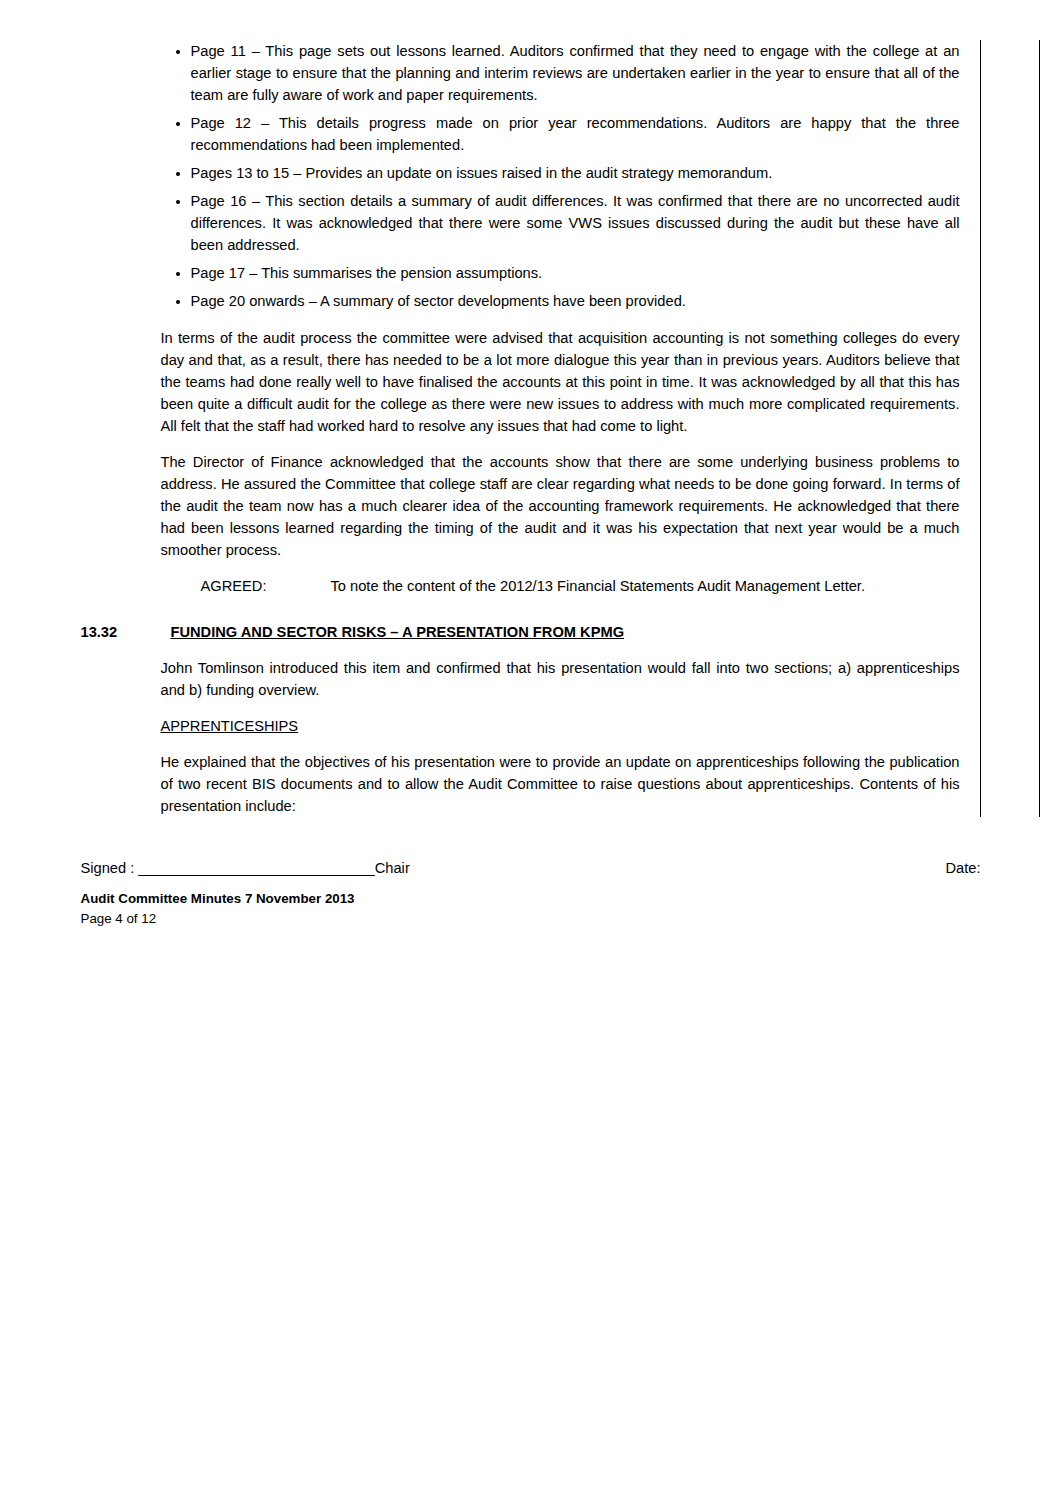Page 11 – This page sets out lessons learned. Auditors confirmed that they need to engage with the college at an earlier stage to ensure that the planning and interim reviews are undertaken earlier in the year to ensure that all of the team are fully aware of work and paper requirements.
Page 12 – This details progress made on prior year recommendations. Auditors are happy that the three recommendations had been implemented.
Pages 13 to 15 – Provides an update on issues raised in the audit strategy memorandum.
Page 16 – This section details a summary of audit differences. It was confirmed that there are no uncorrected audit differences. It was acknowledged that there were some VWS issues discussed during the audit but these have all been addressed.
Page 17 – This summarises the pension assumptions.
Page 20 onwards – A summary of sector developments have been provided.
In terms of the audit process the committee were advised that acquisition accounting is not something colleges do every day and that, as a result, there has needed to be a lot more dialogue this year than in previous years. Auditors believe that the teams had done really well to have finalised the accounts at this point in time. It was acknowledged by all that this has been quite a difficult audit for the college as there were new issues to address with much more complicated requirements. All felt that the staff had worked hard to resolve any issues that had come to light.
The Director of Finance acknowledged that the accounts show that there are some underlying business problems to address. He assured the Committee that college staff are clear regarding what needs to be done going forward. In terms of the audit the team now has a much clearer idea of the accounting framework requirements. He acknowledged that there had been lessons learned regarding the timing of the audit and it was his expectation that next year would be a much smoother process.
AGREED:
To note the content of the 2012/13 Financial Statements Audit Management Letter.
13.32
FUNDING AND SECTOR RISKS – A PRESENTATION FROM KPMG
John Tomlinson introduced this item and confirmed that his presentation would fall into two sections; a) apprenticeships and b) funding overview.
APPRENTICESHIPS
He explained that the objectives of his presentation were to provide an update on apprenticeships following the publication of two recent BIS documents and to allow the Audit Committee to raise questions about apprenticeships. Contents of his presentation include:
Signed : _____________________________Chair
Date:
Audit Committee Minutes 7 November 2013
Page 4 of 12